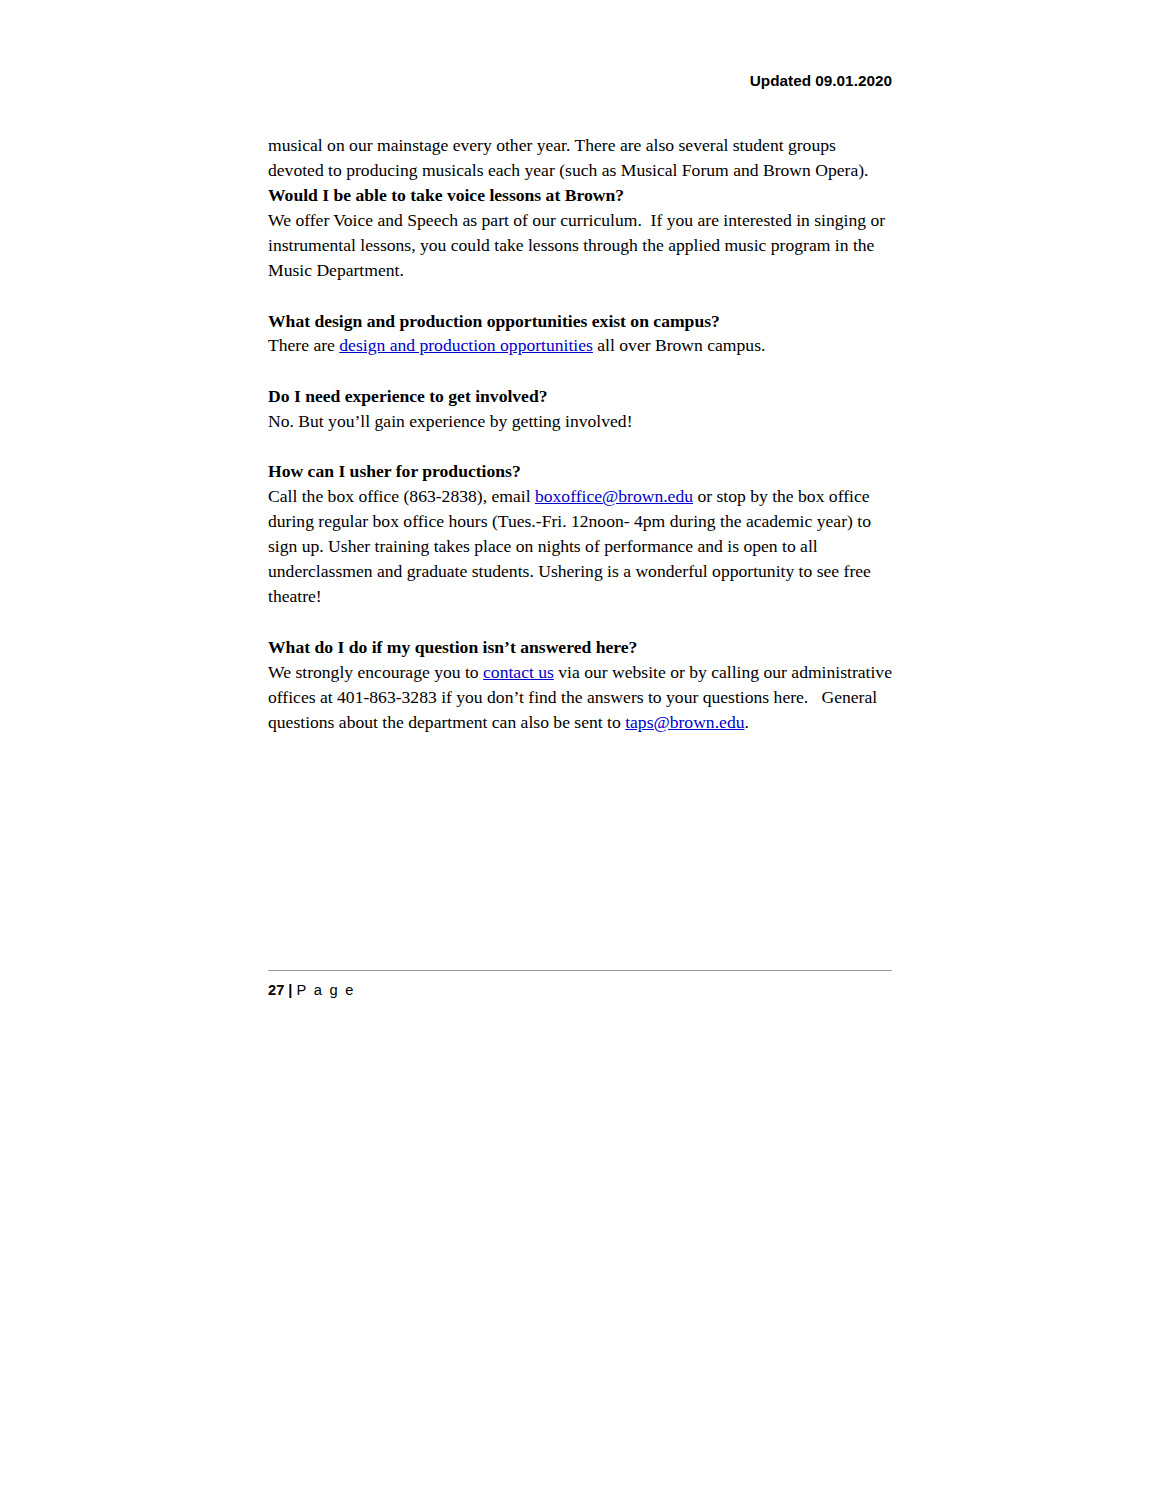Updated 09.01.2020
musical on our mainstage every other year. There are also several student groups devoted to producing musicals each year (such as Musical Forum and Brown Opera).
Would I be able to take voice lessons at Brown?
We offer Voice and Speech as part of our curriculum. If you are interested in singing or instrumental lessons, you could take lessons through the applied music program in the Music Department.
What design and production opportunities exist on campus?
There are design and production opportunities all over Brown campus.
Do I need experience to get involved?
No. But you’ll gain experience by getting involved!
How can I usher for productions?
Call the box office (863-2838), email boxoffice@brown.edu or stop by the box office during regular box office hours (Tues.-Fri. 12noon- 4pm during the academic year) to sign up. Usher training takes place on nights of performance and is open to all underclassmen and graduate students. Ushering is a wonderful opportunity to see free theatre!
What do I do if my question isn’t answered here?
We strongly encourage you to contact us via our website or by calling our administrative offices at 401-863-3283 if you don’t find the answers to your questions here. General questions about the department can also be sent to taps@brown.edu.
27 | P a g e